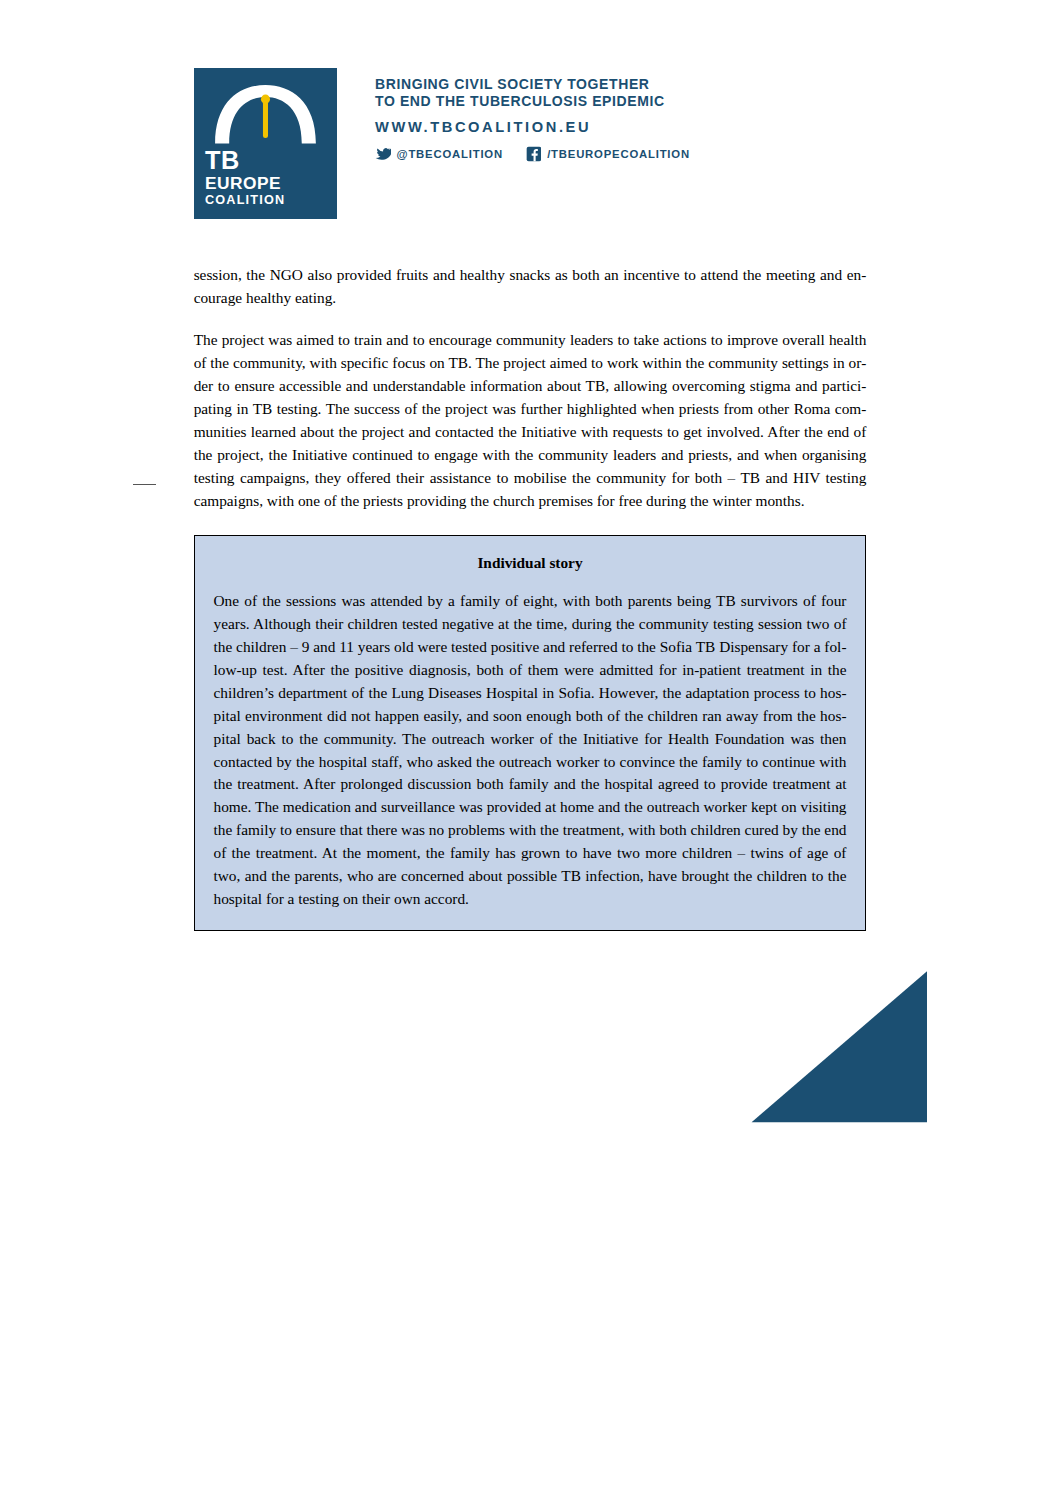TB EUROPE COALITION
Bringing civil society together
to end the tuberculosis epidemic
www.tbcoalition.eu
@TBECOALITION /TBEUROPECOALITION
session, the NGO also provided fruits and healthy snacks as both an incentive to attend the meeting and encourage healthy eating.
The project was aimed to train and to encourage community leaders to take actions to improve overall health of the community, with specific focus on TB. The project aimed to work within the community settings in order to ensure accessible and understandable information about TB, allowing overcoming stigma and participating in TB testing. The success of the project was further highlighted when priests from other Roma communities learned about the project and contacted the Initiative with requests to get involved. After the end of the project, the Initiative continued to engage with the community leaders and priests, and when organising testing campaigns, they offered their assistance to mobilise the community for both – TB and HIV testing campaigns, with one of the priests providing the church premises for free during the winter months.
Individual story
One of the sessions was attended by a family of eight, with both parents being TB survivors of four years. Although their children tested negative at the time, during the community testing session two of the children – 9 and 11 years old were tested positive and referred to the Sofia TB Dispensary for a follow-up test. After the positive diagnosis, both of them were admitted for in-patient treatment in the children’s department of the Lung Diseases Hospital in Sofia. However, the adaptation process to hospital environment did not happen easily, and soon enough both of the children ran away from the hospital back to the community. The outreach worker of the Initiative for Health Foundation was then contacted by the hospital staff, who asked the outreach worker to convince the family to continue with the treatment. After prolonged discussion both family and the hospital agreed to provide treatment at home. The medication and surveillance was provided at home and the outreach worker kept on visiting the family to ensure that there was no problems with the treatment, with both children cured by the end of the treatment. At the moment, the family has grown to have two more children – twins of age of two, and the parents, who are concerned about possible TB infection, have brought the children to the hospital for a testing on their own accord.